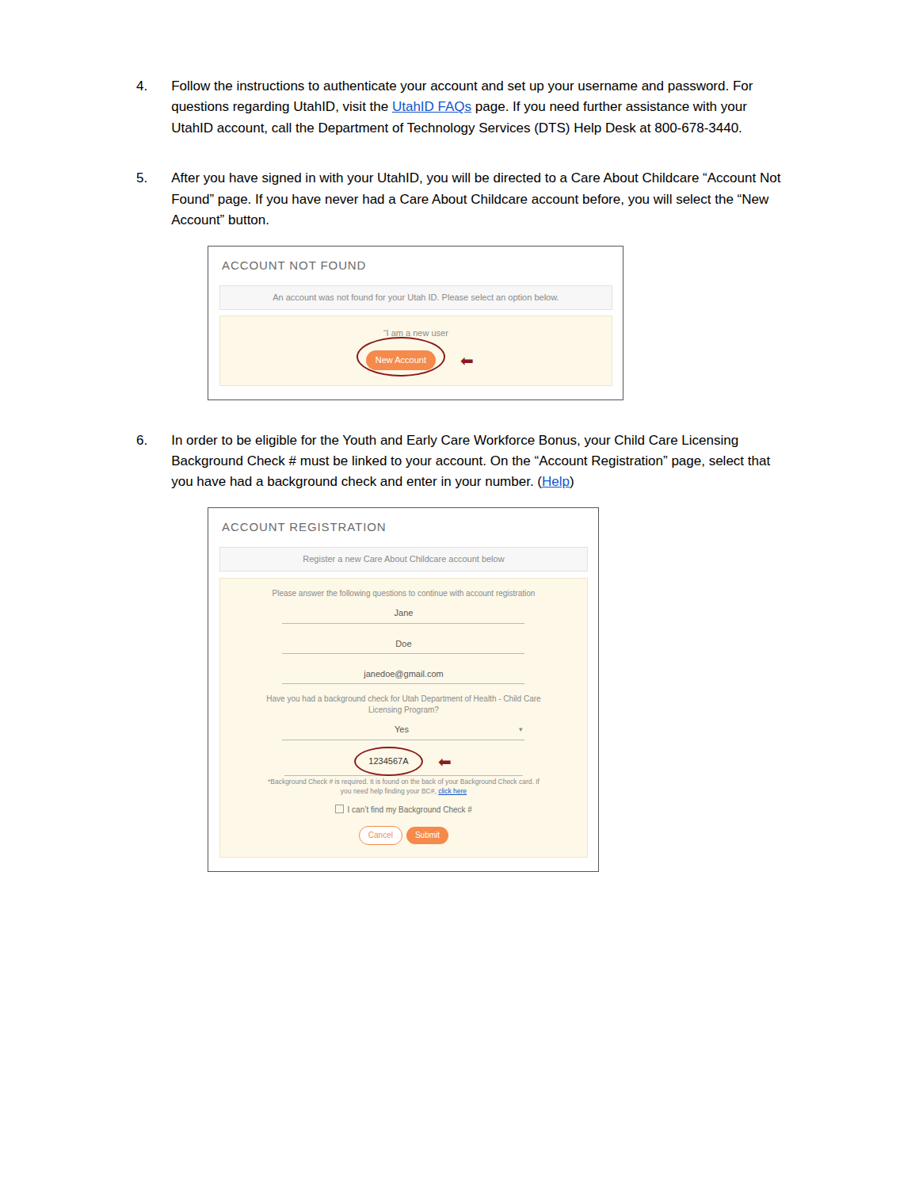4. Follow the instructions to authenticate your account and set up your username and password. For questions regarding UtahID, visit the UtahID FAQs page. If you need further assistance with your UtahID account, call the Department of Technology Services (DTS) Help Desk at 800-678-3440.
5. After you have signed in with your UtahID, you will be directed to a Care About Childcare “Account Not Found” page. If you have never had a Care About Childcare account before, you will select the “New Account” button.
ACCOUNT NOT FOUND
An account was not found for your Utah ID. Please select an option below.
“I am a new user
New Account ⬅
6. In order to be eligible for the Youth and Early Care Workforce Bonus, your Child Care Licensing Background Check # must be linked to your account. On the “Account Registration” page, select that you have had a background check and enter in your number. (Help)
ACCOUNT REGISTRATION
Register a new Care About Childcare account below
Please answer the following questions to continue with account registration
Jane
Doe
janedoe@gmail.com
Have you had a background check for Utah Department of Health - Child Care Licensing Program?
Yes
1234567A ⬅
*Background Check # is required. It is found on the back of your Background Check card. If you need help finding your BC#, click here
I can’t find my Background Check #
Cancel Submit